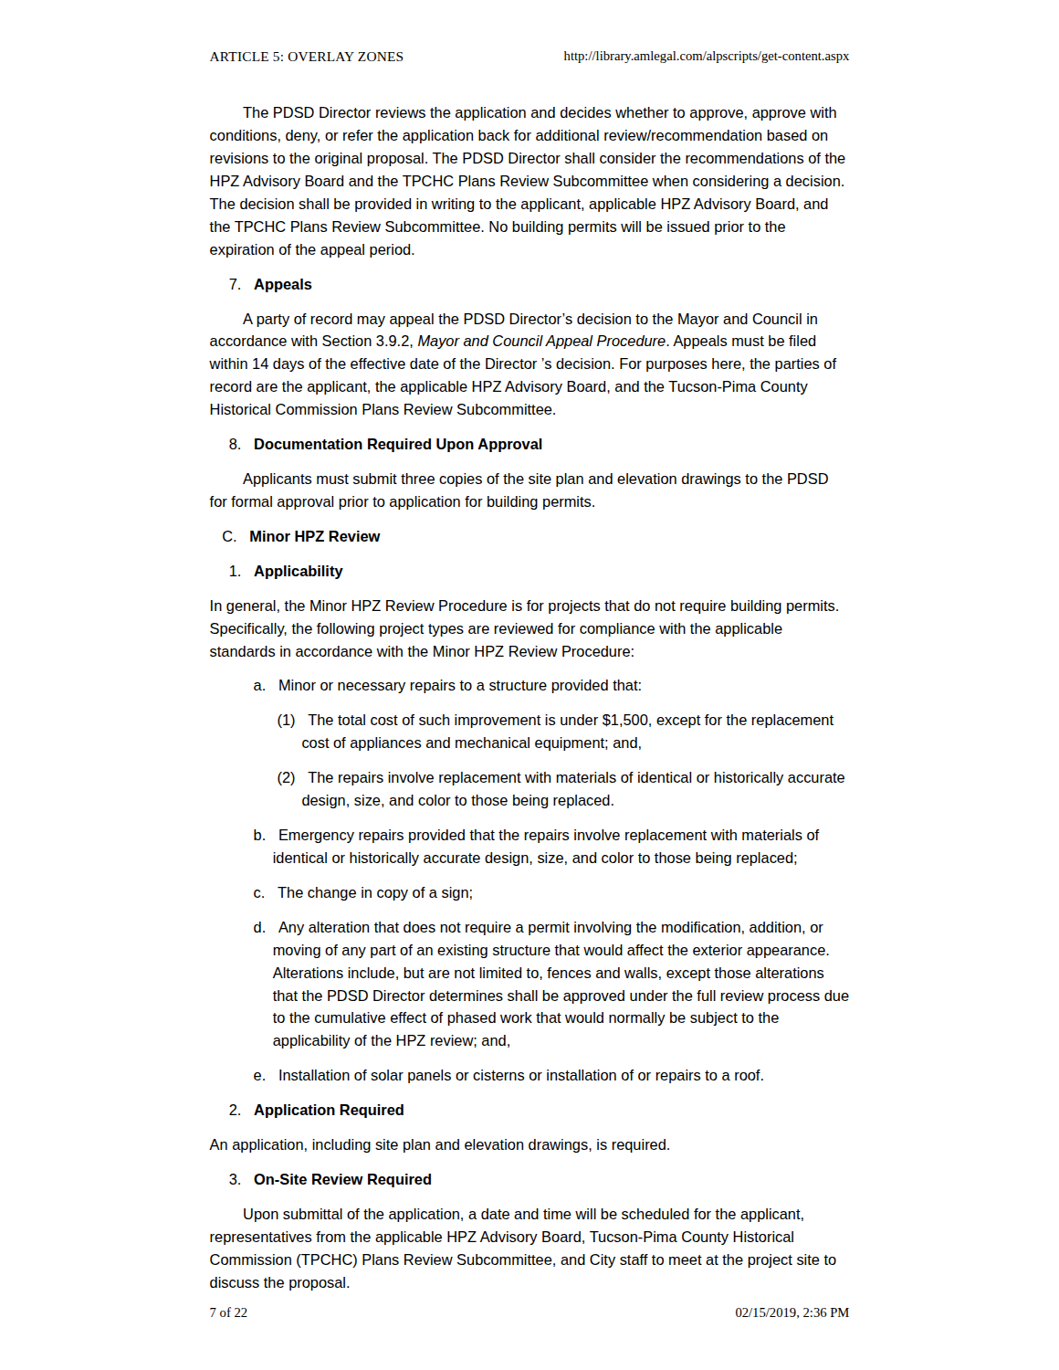ARTICLE 5: OVERLAY ZONES
http://library.amlegal.com/alpscripts/get-content.aspx
The PDSD Director reviews the application and decides whether to approve, approve with conditions, deny, or refer the application back for additional review/recommendation based on revisions to the original proposal. The PDSD Director shall consider the recommendations of the HPZ Advisory Board and the TPCHC Plans Review Subcommittee when considering a decision. The decision shall be provided in writing to the applicant, applicable HPZ Advisory Board, and the TPCHC Plans Review Subcommittee. No building permits will be issued prior to the expiration of the appeal period.
7. Appeals
A party of record may appeal the PDSD Director’s decision to the Mayor and Council in accordance with Section 3.9.2, Mayor and Council Appeal Procedure. Appeals must be filed within 14 days of the effective date of the Director ’s decision. For purposes here, the parties of record are the applicant, the applicable HPZ Advisory Board, and the Tucson-Pima County Historical Commission Plans Review Subcommittee.
8. Documentation Required Upon Approval
Applicants must submit three copies of the site plan and elevation drawings to the PDSD for formal approval prior to application for building permits.
C. Minor HPZ Review
1. Applicability
In general, the Minor HPZ Review Procedure is for projects that do not require building permits. Specifically, the following project types are reviewed for compliance with the applicable standards in accordance with the Minor HPZ Review Procedure:
a. Minor or necessary repairs to a structure provided that:
(1) The total cost of such improvement is under $1,500, except for the replacement cost of appliances and mechanical equipment; and,
(2) The repairs involve replacement with materials of identical or historically accurate design, size, and color to those being replaced.
b. Emergency repairs provided that the repairs involve replacement with materials of identical or historically accurate design, size, and color to those being replaced;
c. The change in copy of a sign;
d. Any alteration that does not require a permit involving the modification, addition, or moving of any part of an existing structure that would affect the exterior appearance. Alterations include, but are not limited to, fences and walls, except those alterations that the PDSD Director determines shall be approved under the full review process due to the cumulative effect of phased work that would normally be subject to the applicability of the HPZ review; and,
e. Installation of solar panels or cisterns or installation of or repairs to a roof.
2. Application Required
An application, including site plan and elevation drawings, is required.
3. On-Site Review Required
Upon submittal of the application, a date and time will be scheduled for the applicant, representatives from the applicable HPZ Advisory Board, Tucson-Pima County Historical Commission (TPCHC) Plans Review Subcommittee, and City staff to meet at the project site to discuss the proposal.
7 of 22
02/15/2019, 2:36 PM